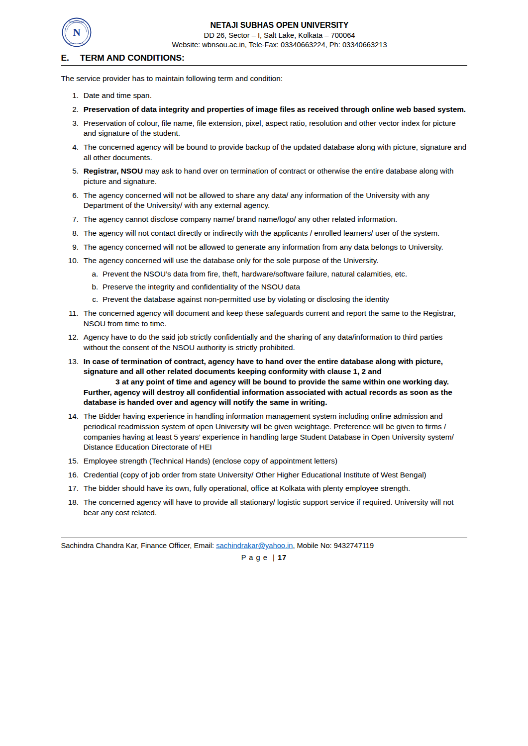N NETAJI SUBHAS OPEN UNIVERSITY
NETAJI SUBHAS OPEN UNIVERSITY
DD 26, Sector – I, Salt Lake, Kolkata – 700064
Website: wbnsou.ac.in, Tele-Fax: 03340663224, Ph: 03340663213
E. TERM AND CONDITIONS:
The service provider has to maintain following term and condition:
Date and time span.
Preservation of data integrity and properties of image files as received through online web based system.
Preservation of colour, file name, file extension, pixel, aspect ratio, resolution and other vector index for picture and signature of the student.
The concerned agency will be bound to provide backup of the updated database along with picture, signature and all other documents.
Registrar, NSOU may ask to hand over on termination of contract or otherwise the entire database along with picture and signature.
The agency concerned will not be allowed to share any data/ any information of the University with any Department of the University/ with any external agency.
The agency cannot disclose company name/ brand name/logo/ any other related information.
The agency will not contact directly or indirectly with the applicants / enrolled learners/ user of the system.
The agency concerned will not be allowed to generate any information from any data belongs to University.
The agency concerned will use the database only for the sole purpose of the University.
Prevent the NSOU’s data from fire, theft, hardware/software failure, natural calamities, etc.
Preserve the integrity and confidentiality of the NSOU data
Prevent the database against non-permitted use by violating or disclosing the identity
The concerned agency will document and keep these safeguards current and report the same to the Registrar, NSOU from time to time.
Agency have to do the said job strictly confidentially and the sharing of any data/information to third parties without the consent of the NSOU authority is strictly prohibited.
In case of termination of contract, agency have to hand over the entire database along with picture, signature and all other related documents keeping conformity with clause 1, 2 and 3 at any point of time and agency will be bound to provide the same within one working day. Further, agency will destroy all confidential information associated with actual records as soon as the database is handed over and agency will notify the same in writing.
The Bidder having experience in handling information management system including online admission and periodical readmission system of open University will be given weightage. Preference will be given to firms / companies having at least 5 years’ experience in handling large Student Database in Open University system/ Distance Education Directorate of HEI
Employee strength (Technical Hands) (enclose copy of appointment letters)
Credential (copy of job order from state University/ Other Higher Educational Institute of West Bengal)
The bidder should have its own, fully operational, office at Kolkata with plenty employee strength.
The concerned agency will have to provide all stationary/ logistic support service if required. University will not bear any cost related.
Sachindra Chandra Kar, Finance Officer, Email: sachindrakar@yahoo.in, Mobile No: 9432747119
P a g e | 17